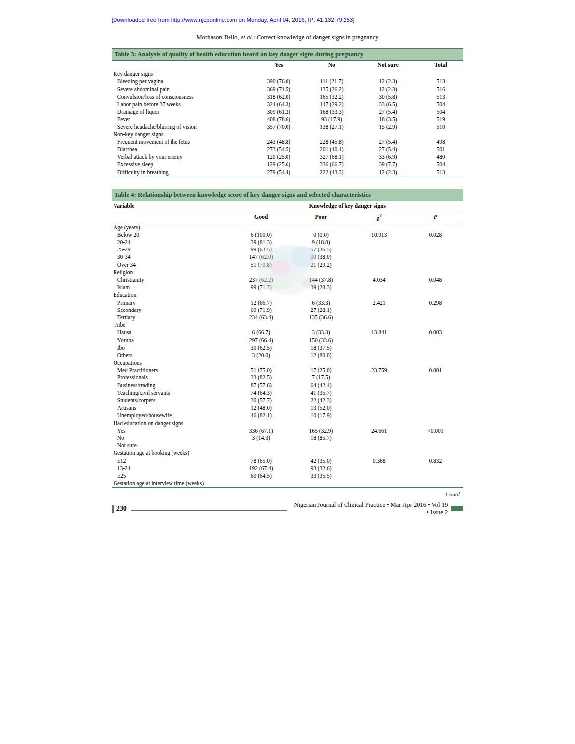[Downloaded free from http://www.njcponline.com on Monday, April 04, 2016, IP: 41.132.79.253]
Morhason-Bello, et al.: Correct knowledge of danger signs in pregnancy
Table 3: Analysis of quality of health education heard on key danger signs during pregnancy
| | Yes | No | Not sure | Total |
| --- | --- | --- | --- | --- |
| Key danger signs | | | | |
| Bleeding per vagina | 390 (76.0) | 111 (21.7) | 12 (2.3) | 513 |
| Severe abdominal pain | 369 (71.5) | 135 (26.2) | 12 (2.3) | 516 |
| Convulsion/loss of consciousness | 318 (62.0) | 165 (32.2) | 30 (5.8) | 513 |
| Labor pain before 37 weeks | 324 (64.3) | 147 (29.2) | 33 (6.5) | 504 |
| Drainage of liquor | 309 (61.3) | 168 (33.3) | 27 (5.4) | 504 |
| Fever | 408 (78.6) | 93 (17.9) | 18 (3.5) | 519 |
| Severe headache/blurring of vision | 357 (70.0) | 138 (27.1) | 15 (2.9) | 510 |
| Non-key danger signs | | | | |
| Frequent movement of the fetus | 243 (48.8) | 228 (45.8) | 27 (5.4) | 498 |
| Diarrhea | 273 (54.5) | 201 (40.1) | 27 (5.4) | 501 |
| Verbal attack by your enemy | 120 (25.0) | 327 (68.1) | 33 (6.9) | 480 |
| Excessive sleep | 129 (25.6) | 336 (66.7) | 39 (7.7) | 504 |
| Difficulty in breathing | 279 (54.4) | 222 (43.3) | 12 (2.3) | 513 |
Table 4: Relationship between knowledge score of key danger signs and selected characteristics
| Variable | Knowledge of key danger signs |
| --- | --- |
| | Good | Poor | χ 2 | P |
| Age (years) | | | | |
| Below 20 | 6 (100.0) | 0 (0.0) | 10.913 | 0.028 |
| 20-24 | 39 (81.3) | 9 (18.8) | | |
| 25-29 | 99 (63.5) | 57 (36.5) | | |
| 30-34 | 147 (62.0) | 90 (38.0) | | |
| Over 34 | 51 (70.8) | 21 (29.2) | | |
| Religion | | | | |
| Christianity | 237 (62.2) | 144 (37.8) | 4.034 | 0.048 |
| Islam | 99 (71.7) | 39 (28.3) | | |
| Education | | | | |
| Primary | 12 (66.7) | 6 (33.3) | 2.421 | 0.298 |
| Secondary | 69 (71.9) | 27 (28.1) | | |
| Tertiary | 234 (63.4) | 135 (36.6) | | |
| Tribe | | | | |
| Hausa | 6 (66.7) | 3 (33.3) | 13.841 | 0.003 |
| Yoruba | 297 (66.4) | 150 (33.6) | | |
| Ibo | 30 (62.5) | 18 (37.5) | | |
| Others | 3 (20.0) | 12 (80.0) | | |
| Occupations | | | | |
| Med Practitioners | 51 (75.0) | 17 (25.0) | 23.759 | 0.001 |
| Professionals | 33 (82.5) | 7 (17.5) | | |
| Business/trading | 87 (57.6) | 64 (42.4) | | |
| Teaching/civil servants | 74 (64.3) | 41 (35.7) | | |
| Students/corpers | 30 (57.7) | 22 (42.3) | | |
| Artisans | 12 (48.0) | 13 (52.0) | | |
| Unemployed/housewife | 46 (82.1) | 10 (17.9) | | |
| Had education on danger signs | | | | |
| Yes | 336 (67.1) | 165 (32.9) | 24.661 | <0.001 |
| No | 3 (14.3) | 18 (85.7) | | |
| Not sure | | | | |
| Gestation age at booking (weeks) | | | | |
| ≤12 | 78 (65.0) | 42 (35.0) | 0.368 | 0.832 |
| 13-24 | 192 (67.4) | 93 (32.6) | | |
| ≥25 | 60 (64.5) | 33 (35.5) | | |
| Gestation age at interview time (weeks) | | | | |
Contd...
230 Nigerian Journal of Clinical Practice • Mar-Apr 2016 • Vol 19 • Issue 2